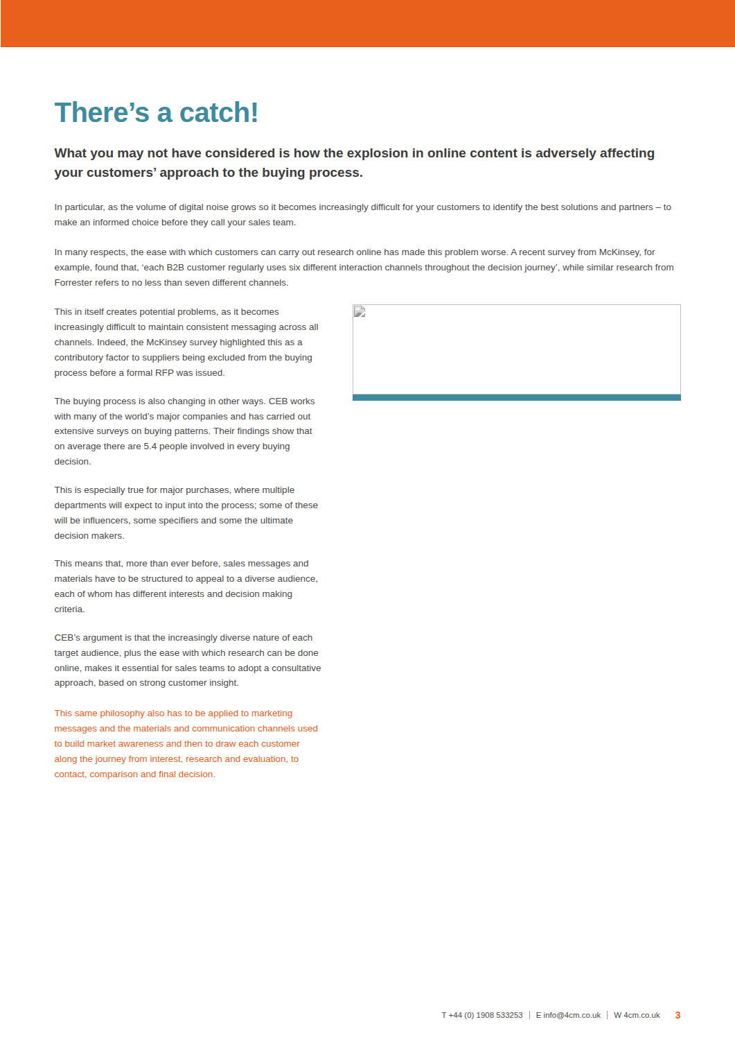There’s a catch!
What you may not have considered is how the explosion in online content is adversely affecting your customers’ approach to the buying process.
In particular, as the volume of digital noise grows so it becomes increasingly difficult for your customers to identify the best solutions and partners – to make an informed choice before they call your sales team.
In many respects, the ease with which customers can carry out research online has made this problem worse. A recent survey from McKinsey, for example, found that, ‘each B2B customer regularly uses six different interaction channels throughout the decision journey’, while similar research from Forrester refers to no less than seven different channels.
This in itself creates potential problems, as it becomes increasingly difficult to maintain consistent messaging across all channels. Indeed, the McKinsey survey highlighted this as a contributory factor to suppliers being excluded from the buying process before a formal RFP was issued.
The buying process is also changing in other ways. CEB works with many of the world’s major companies and has carried out extensive surveys on buying patterns. Their findings show that on average there are 5.4 people involved in every buying decision.
This is especially true for major purchases, where multiple departments will expect to input into the process; some of these will be influencers, some specifiers and some the ultimate decision makers.
This means that, more than ever before, sales messages and materials have to be structured to appeal to a diverse audience, each of whom has different interests and decision making criteria.
CEB’s argument is that the increasingly diverse nature of each target audience, plus the ease with which research can be done online, makes it essential for sales teams to adopt a consultative approach, based on strong customer insight.
This same philosophy also has to be applied to marketing messages and the materials and communication channels used to build market awareness and then to draw each customer along the journey from interest, research and evaluation, to contact, comparison and final decision.
T +44 (0) 1908 533253 E info@4cm.co.uk W 4cm.co.uk 3